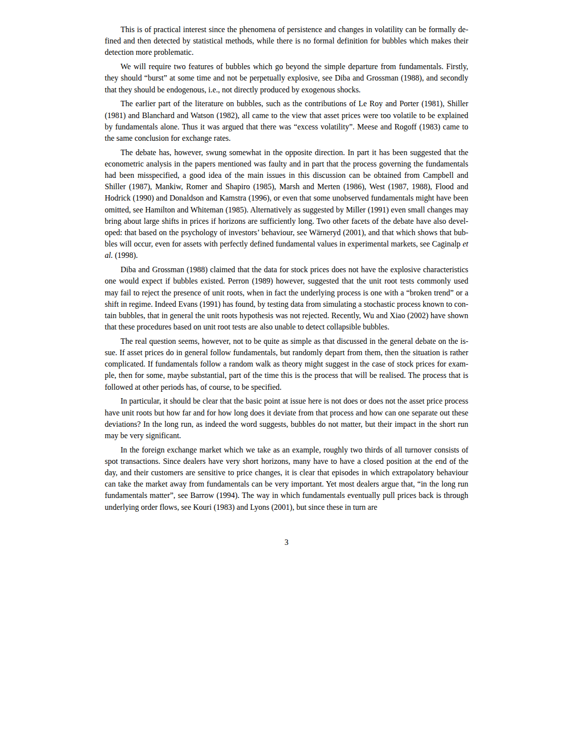This is of practical interest since the phenomena of persistence and changes in volatility can be formally defined and then detected by statistical methods, while there is no formal definition for bubbles which makes their detection more problematic.
We will require two features of bubbles which go beyond the simple departure from fundamentals. Firstly, they should “burst” at some time and not be perpetually explosive, see Diba and Grossman (1988), and secondly that they should be endogenous, i.e., not directly produced by exogenous shocks.
The earlier part of the literature on bubbles, such as the contributions of Le Roy and Porter (1981), Shiller (1981) and Blanchard and Watson (1982), all came to the view that asset prices were too volatile to be explained by fundamentals alone. Thus it was argued that there was “excess volatility”. Meese and Rogoff (1983) came to the same conclusion for exchange rates.
The debate has, however, swung somewhat in the opposite direction. In part it has been suggested that the econometric analysis in the papers mentioned was faulty and in part that the process governing the fundamentals had been misspecified, a good idea of the main issues in this discussion can be obtained from Campbell and Shiller (1987), Mankiw, Romer and Shapiro (1985), Marsh and Merten (1986), West (1987, 1988), Flood and Hodrick (1990) and Donaldson and Kamstra (1996), or even that some unobserved fundamentals might have been omitted, see Hamilton and Whiteman (1985). Alternatively as suggested by Miller (1991) even small changes may bring about large shifts in prices if horizons are sufficiently long. Two other facets of the debate have also developed: that based on the psychology of investors’ behaviour, see Wärneryd (2001), and that which shows that bubbles will occur, even for assets with perfectly defined fundamental values in experimental markets, see Caginalp et al. (1998).
Diba and Grossman (1988) claimed that the data for stock prices does not have the explosive characteristics one would expect if bubbles existed. Perron (1989) however, suggested that the unit root tests commonly used may fail to reject the presence of unit roots, when in fact the underlying process is one with a “broken trend” or a shift in regime. Indeed Evans (1991) has found, by testing data from simulating a stochastic process known to contain bubbles, that in general the unit roots hypothesis was not rejected. Recently, Wu and Xiao (2002) have shown that these procedures based on unit root tests are also unable to detect collapsible bubbles.
The real question seems, however, not to be quite as simple as that discussed in the general debate on the issue. If asset prices do in general follow fundamentals, but randomly depart from them, then the situation is rather complicated. If fundamentals follow a random walk as theory might suggest in the case of stock prices for example, then for some, maybe substantial, part of the time this is the process that will be realised. The process that is followed at other periods has, of course, to be specified.
In particular, it should be clear that the basic point at issue here is not does or does not the asset price process have unit roots but how far and for how long does it deviate from that process and how can one separate out these deviations? In the long run, as indeed the word suggests, bubbles do not matter, but their impact in the short run may be very significant.
In the foreign exchange market which we take as an example, roughly two thirds of all turnover consists of spot transactions. Since dealers have very short horizons, many have to have a closed position at the end of the day, and their customers are sensitive to price changes, it is clear that episodes in which extrapolatory behaviour can take the market away from fundamentals can be very important. Yet most dealers argue that, “in the long run fundamentals matter”, see Barrow (1994). The way in which fundamentals eventually pull prices back is through underlying order flows, see Kouri (1983) and Lyons (2001), but since these in turn are
3